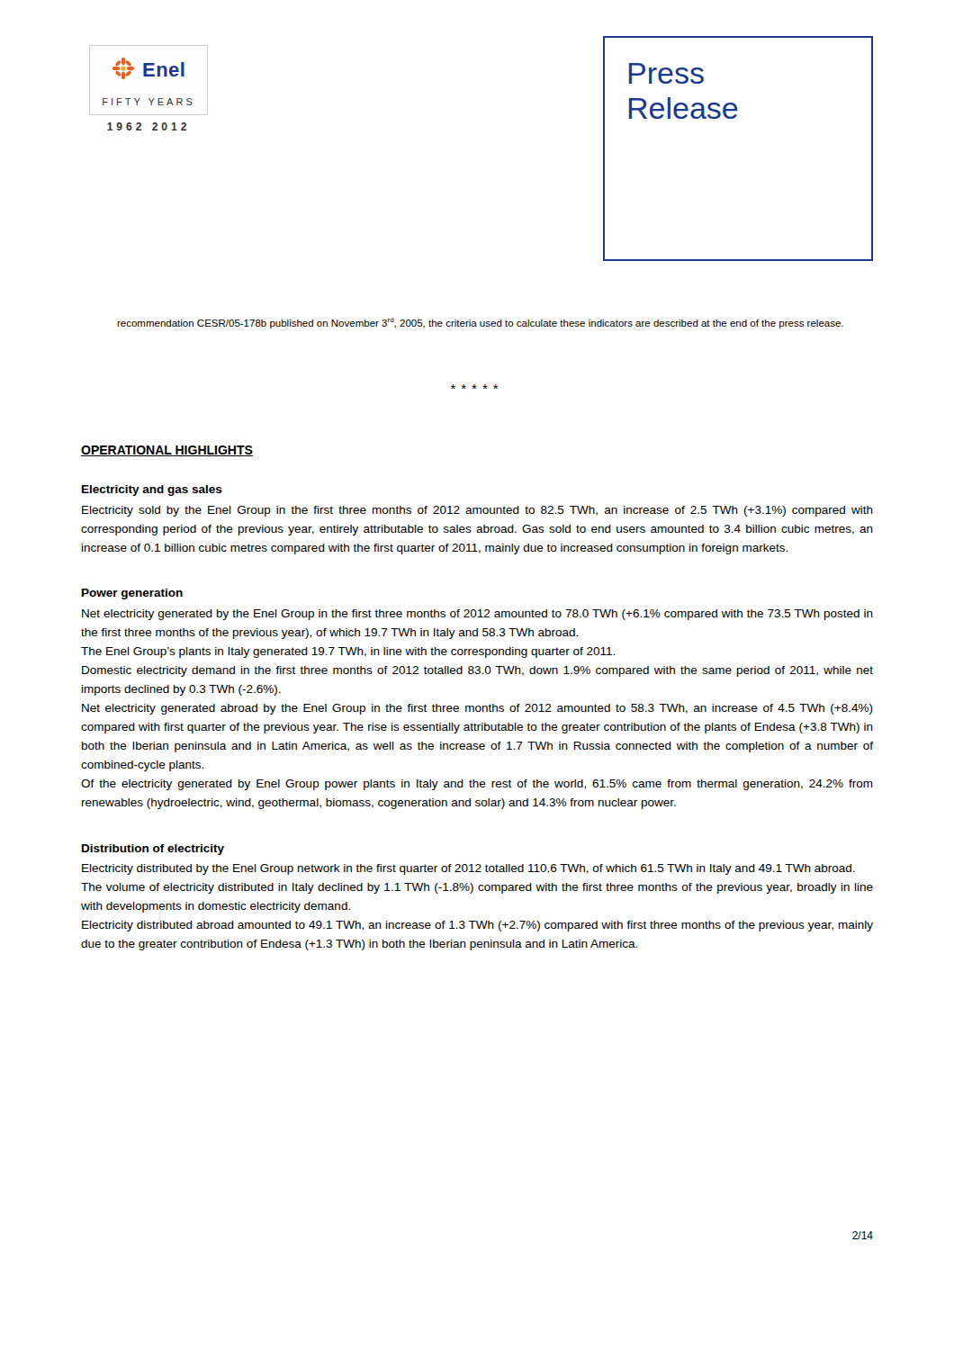Enel
FIFTY YEARS
1962 2012
Press
Release
recommendation CESR/05-178b published on November 3rd, 2005, the criteria used to calculate these indicators are described at the end of the press release.
*****
OPERATIONAL HIGHLIGHTS
Electricity and gas sales
Electricity sold by the Enel Group in the first three months of 2012 amounted to 82.5 TWh, an increase of 2.5 TWh (+3.1%) compared with corresponding period of the previous year, entirely attributable to sales abroad. Gas sold to end users amounted to 3.4 billion cubic metres, an increase of 0.1 billion cubic metres compared with the first quarter of 2011, mainly due to increased consumption in foreign markets.
Power generation
Net electricity generated by the Enel Group in the first three months of 2012 amounted to 78.0 TWh (+6.1% compared with the 73.5 TWh posted in the first three months of the previous year), of which 19.7 TWh in Italy and 58.3 TWh abroad.
The Enel Group’s plants in Italy generated 19.7 TWh, in line with the corresponding quarter of 2011.
Domestic electricity demand in the first three months of 2012 totalled 83.0 TWh, down 1.9% compared with the same period of 2011, while net imports declined by 0.3 TWh (-2.6%).
Net electricity generated abroad by the Enel Group in the first three months of 2012 amounted to 58.3 TWh, an increase of 4.5 TWh (+8.4%) compared with first quarter of the previous year. The rise is essentially attributable to the greater contribution of the plants of Endesa (+3.8 TWh) in both the Iberian peninsula and in Latin America, as well as the increase of 1.7 TWh in Russia connected with the completion of a number of combined-cycle plants.
Of the electricity generated by Enel Group power plants in Italy and the rest of the world, 61.5% came from thermal generation, 24.2% from renewables (hydroelectric, wind, geothermal, biomass, cogeneration and solar) and 14.3% from nuclear power.
Distribution of electricity
Electricity distributed by the Enel Group network in the first quarter of 2012 totalled 110.6 TWh, of which 61.5 TWh in Italy and 49.1 TWh abroad.
The volume of electricity distributed in Italy declined by 1.1 TWh (-1.8%) compared with the first three months of the previous year, broadly in line with developments in domestic electricity demand.
Electricity distributed abroad amounted to 49.1 TWh, an increase of 1.3 TWh (+2.7%) compared with first three months of the previous year, mainly due to the greater contribution of Endesa (+1.3 TWh) in both the Iberian peninsula and in Latin America.
2/14